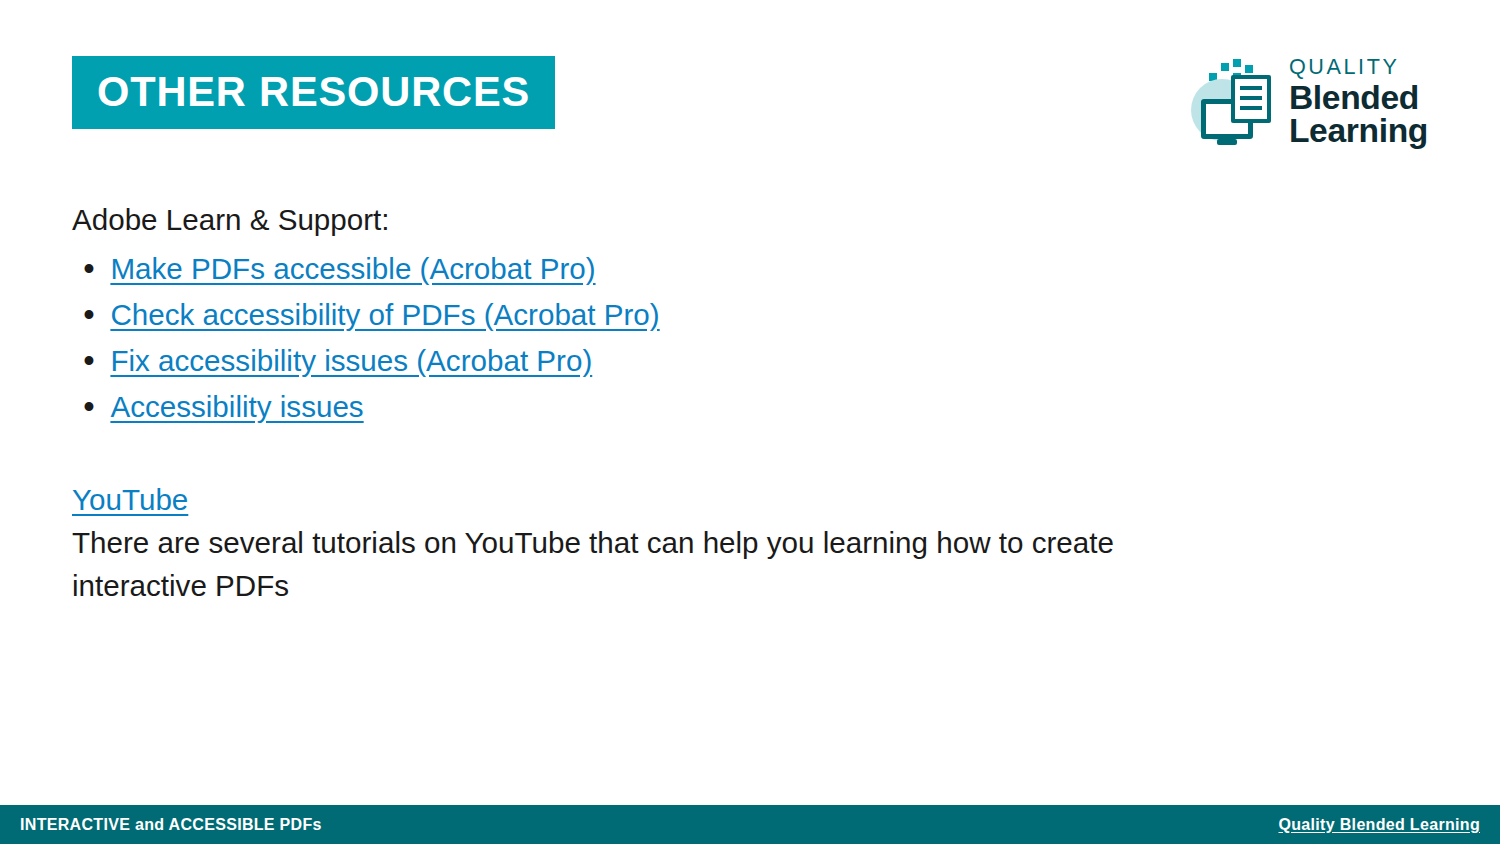Other resources
QUALITY Blended Learning
Adobe Learn & Support:
Make PDFs accessible (Acrobat Pro)
Check accessibility of PDFs (Acrobat Pro)
Fix accessibility issues (Acrobat Pro)
Accessibility issues
YouTube
There are several tutorials on YouTube that can help you learning how to create interactive PDFs
INTERACTIVE and ACCESSIBLE PDFs Quality Blended Learning